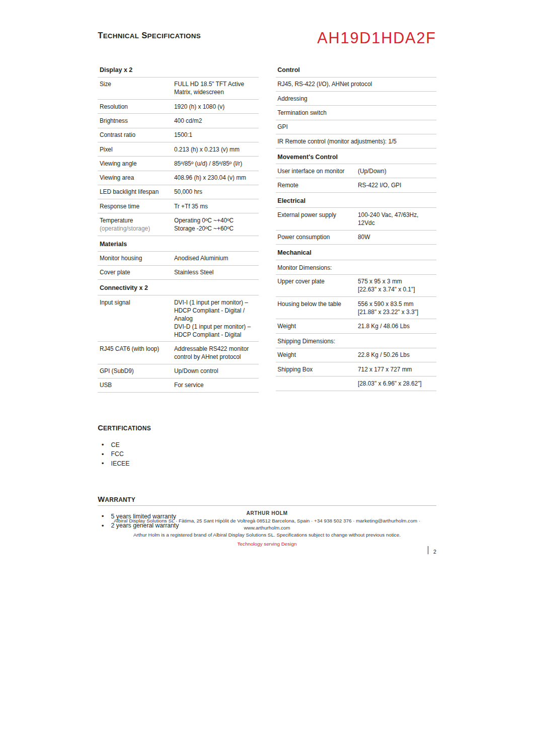TECHNICAL SPECIFICATIONS
AH19D1HDA2F
Display x 2
| Size | FULL HD 18.5" TFT Active Matrix, widescreen |
| Resolution | 1920 (h) x 1080 (v) |
| Brightness | 400 cd/m2 |
| Contrast ratio | 1500:1 |
| Pixel | 0.213 (h) x 0.213 (v) mm |
| Viewing angle | 85º/85º (u/d) / 85º/85º (l/r) |
| Viewing area | 408.96 (h) x 230.04 (v) mm |
| LED backlight lifespan | 50,000 hrs |
| Response time | Tr +Tf 35 ms |
| Temperature (operating/storage) | Operating 0ºC ~+40ºC Storage -20ºC ~+60ºC |
| Materials |
| Monitor housing | Anodised Aluminium |
| Cover plate | Stainless Steel |
| Connectivity x 2 |
| Input signal | DVI-I (1 input per monitor) – HDCP Compliant - Digital / Analog DVI-D (1 input per monitor) – HDCP Compliant - Digital |
| RJ45 CAT6 (with loop) | Addressable RS422 monitor control by AHnet protocol |
| GPI (SubD9) | Up/Down control |
| USB | For service |
Control
| RJ45, RS-422 (I/O), AHNet protocol |
| Addressing |
| Termination switch |
| GPI |
| IR Remote control (monitor adjustments): 1/5 |
| Movement's Control |
| User interface on monitor | (Up/Down) |
| Remote | RS-422 I/O, GPI |
| Electrical |
| External power supply | 100-240 Vac, 47/63Hz, 12Vdc |
| Power consumption | 80W |
| Mechanical |
| Monitor Dimensions: |
| Upper cover plate | 575 x 95 x 3 mm [22.63" x 3.74" x 0.1"] |
| Housing below the table | 556 x 590 x 83.5 mm [21.88" x 23.22" x 3.3"] |
| Weight | 21.8 Kg / 48.06 Lbs |
| Shipping Dimensions: |
| Weight | 22.8 Kg / 50.26 Lbs |
| Shipping Box | 712 x 177 x 727 mm |
| | [28.03" x 6.96" x 28.62"] |
CERTIFICATIONS
CE
FCC
IECEE
WARRANTY
5 years limited warranty
2 years general warranty
ARTHUR HOLM
Albiral Display Solutions SL · Fàtima, 25 Sant Hipòlit de Voltregà 08512 Barcelona, Spain · +34 938 502 376 · marketing@arthurholm.com · www.arthurholm.com
Arthur Holm is a registered brand of Albiral Display Solutions SL. Specifications subject to change without previous notice.
Technology serving Design
2